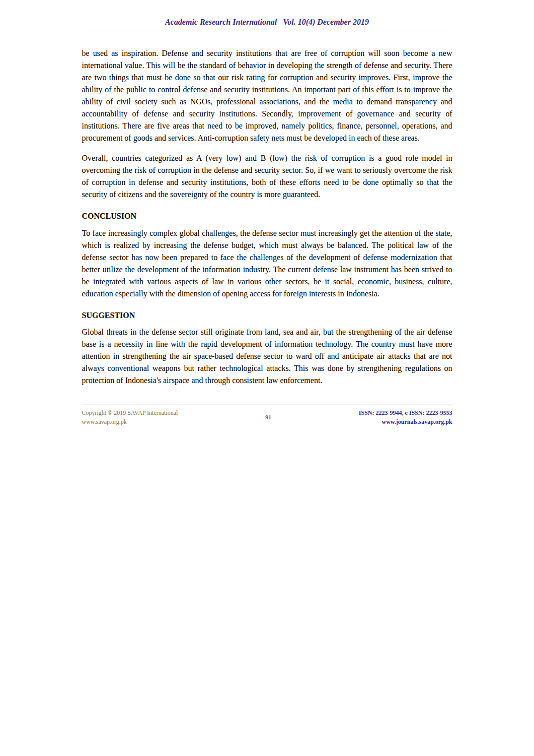Academic Research International Vol. 10(4) December 2019
be used as inspiration. Defense and security institutions that are free of corruption will soon become a new international value. This will be the standard of behavior in developing the strength of defense and security. There are two things that must be done so that our risk rating for corruption and security improves. First, improve the ability of the public to control defense and security institutions. An important part of this effort is to improve the ability of civil society such as NGOs, professional associations, and the media to demand transparency and accountability of defense and security institutions. Secondly, improvement of governance and security of institutions. There are five areas that need to be improved, namely politics, finance, personnel, operations, and procurement of goods and services. Anti-corruption safety nets must be developed in each of these areas.
Overall, countries categorized as A (very low) and B (low) the risk of corruption is a good role model in overcoming the risk of corruption in the defense and security sector. So, if we want to seriously overcome the risk of corruption in defense and security institutions, both of these efforts need to be done optimally so that the security of citizens and the sovereignty of the country is more guaranteed.
Conclusion
To face increasingly complex global challenges, the defense sector must increasingly get the attention of the state, which is realized by increasing the defense budget, which must always be balanced. The political law of the defense sector has now been prepared to face the challenges of the development of defense modernization that better utilize the development of the information industry. The current defense law instrument has been strived to be integrated with various aspects of law in various other sectors, be it social, economic, business, culture, education especially with the dimension of opening access for foreign interests in Indonesia.
Suggestion
Global threats in the defense sector still originate from land, sea and air, but the strengthening of the air defense base is a necessity in line with the rapid development of information technology. The country must have more attention in strengthening the air space-based defense sector to ward off and anticipate air attacks that are not always conventional weapons but rather technological attacks. This was done by strengthening regulations on protection of Indonesia's airspace and through consistent law enforcement.
Copyright © 2019 SAVAP International
www.savap.org.pk
91
ISSN: 2223-9944, e ISSN: 2223-9553
www.journals.savap.org.pk